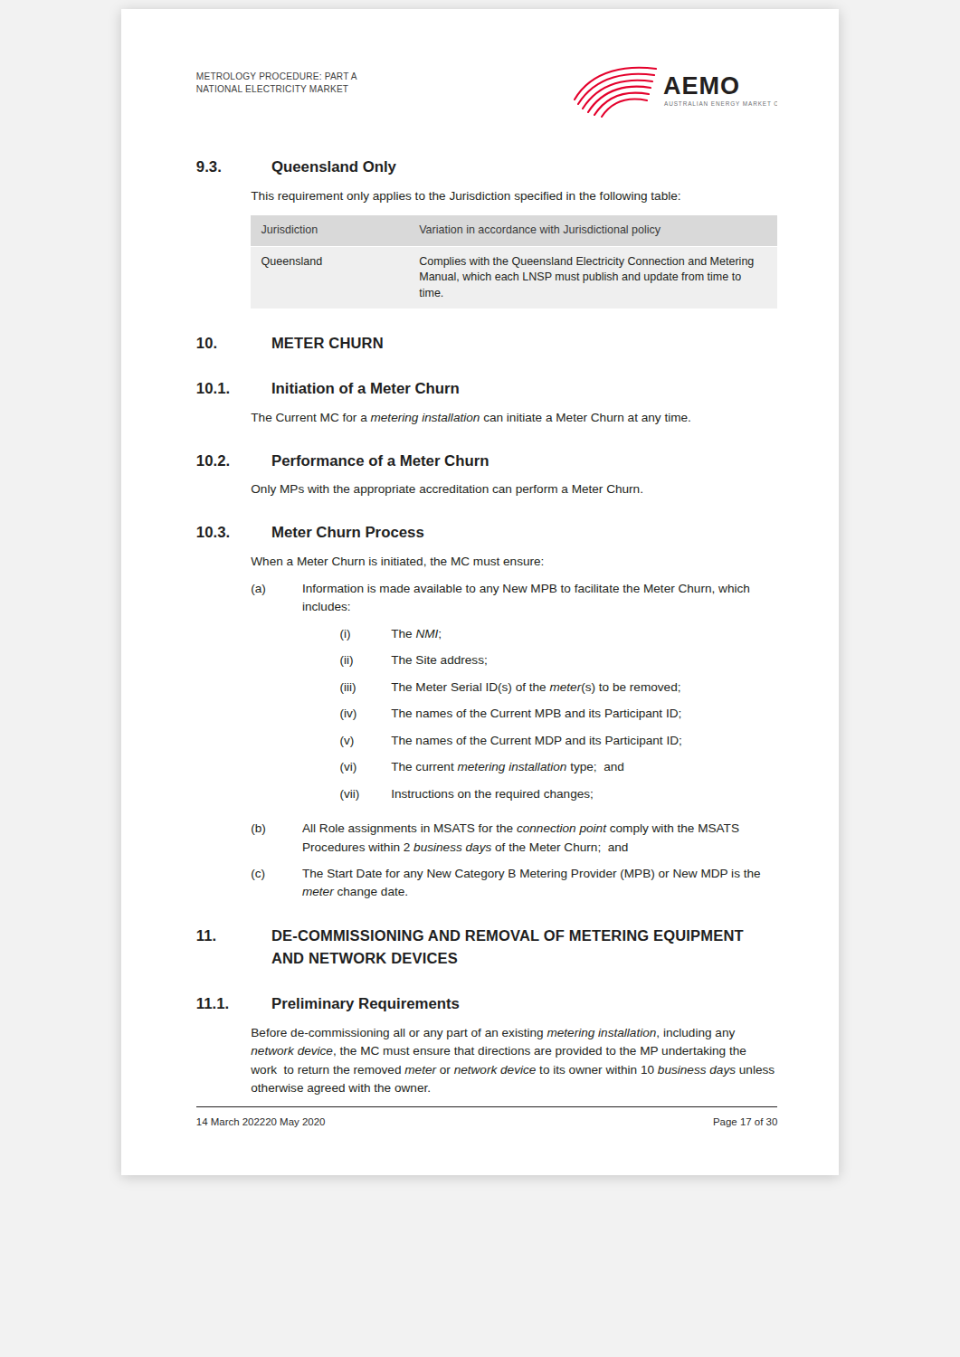Metrology Procedure: Part A
National Electricity Market
AEMO AUSTRALIAN ENERGY MARKET OPERATOR
9.3. Queensland Only
This requirement only applies to the Jurisdiction specified in the following table:
| Jurisdiction | Variation in accordance with Jurisdictional policy |
| --- | --- |
| Queensland | Complies with the Queensland Electricity Connection and Metering Manual, which each LNSP must publish and update from time to time. |
10. METER CHURN
10.1. Initiation of a Meter Churn
The Current MC for a metering installation can initiate a Meter Churn at any time.
10.2. Performance of a Meter Churn
Only MPs with the appropriate accreditation can perform a Meter Churn.
10.3. Meter Churn Process
When a Meter Churn is initiated, the MC must ensure:
(a)
Information is made available to any New MPB to facilitate the Meter Churn, which includes:
(i)
The NMI;
(ii)
The Site address;
(iii)
The Meter Serial ID(s) of the meter(s) to be removed;
(iv)
The names of the Current MPB and its Participant ID;
(v)
The names of the Current MDP and its Participant ID;
(vi)
The current metering installation type; and
(vii)
Instructions on the required changes;
(b)
All Role assignments in MSATS for the connection point comply with the MSATS Procedures within 2 business days of the Meter Churn; and
(c)
The Start Date for any New Category B Metering Provider (MPB) or New MDP is the meter change date.
11. DE-COMMISSIONING AND REMOVAL OF METERING EQUIPMENT AND NETWORK DEVICES
11.1. Preliminary Requirements
Before de-commissioning all or any part of an existing metering installation, including any network device, the MC must ensure that directions are provided to the MP undertaking the work to return the removed meter or network device to its owner within 10 business days unless otherwise agreed with the owner.
14 March 202220 May 2020
Page 17 of 30